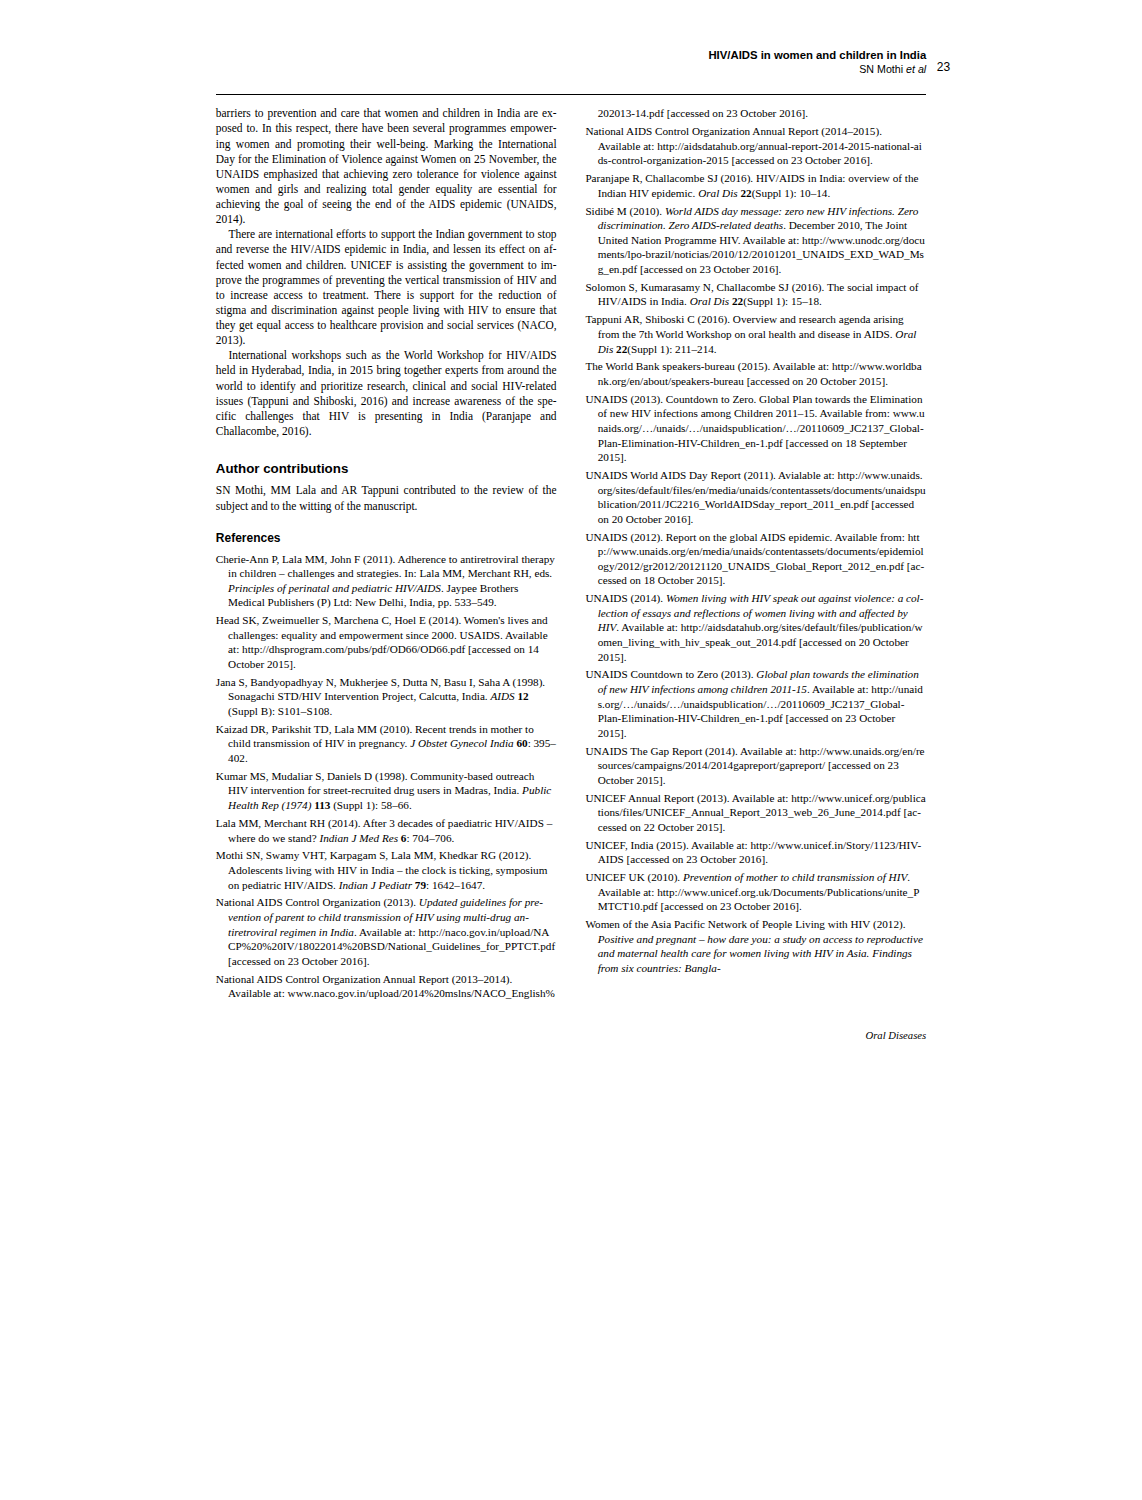23
HIV/AIDS in women and children in India
SN Mothi et al
barriers to prevention and care that women and children in India are exposed to. In this respect, there have been several programmes empowering women and promoting their well-being. Marking the International Day for the Elimination of Violence against Women on 25 November, the UNAIDS emphasized that achieving zero tolerance for violence against women and girls and realizing total gender equality are essential for achieving the goal of seeing the end of the AIDS epidemic (UNAIDS, 2014).
There are international efforts to support the Indian government to stop and reverse the HIV/AIDS epidemic in India, and lessen its effect on affected women and children. UNICEF is assisting the government to improve the programmes of preventing the vertical transmission of HIV and to increase access to treatment. There is support for the reduction of stigma and discrimination against people living with HIV to ensure that they get equal access to healthcare provision and social services (NACO, 2013).
International workshops such as the World Workshop for HIV/AIDS held in Hyderabad, India, in 2015 bring together experts from around the world to identify and prioritize research, clinical and social HIV-related issues (Tappuni and Shiboski, 2016) and increase awareness of the specific challenges that HIV is presenting in India (Paranjape and Challacombe, 2016).
Author contributions
SN Mothi, MM Lala and AR Tappuni contributed to the review of the subject and to the witting of the manuscript.
References
Cherie-Ann P, Lala MM, John F (2011). Adherence to antiretroviral therapy in children – challenges and strategies. In: Lala MM, Merchant RH, eds. Principles of perinatal and pediatric HIV/AIDS. Jaypee Brothers Medical Publishers (P) Ltd: New Delhi, India, pp. 533–549.
Head SK, Zweimueller S, Marchena C, Hoel E (2014). Women's lives and challenges: equality and empowerment since 2000. USAIDS. Available at: http://dhsprogram.com/pubs/pdf/OD66/OD66.pdf [accessed on 14 October 2015].
Jana S, Bandyopadhyay N, Mukherjee S, Dutta N, Basu I, Saha A (1998). Sonagachi STD/HIV Intervention Project, Calcutta, India. AIDS 12 (Suppl B): S101–S108.
Kaizad DR, Parikshit TD, Lala MM (2010). Recent trends in mother to child transmission of HIV in pregnancy. J Obstet Gynecol India 60: 395–402.
Kumar MS, Mudaliar S, Daniels D (1998). Community-based outreach HIV intervention for street-recruited drug users in Madras, India. Public Health Rep (1974) 113 (Suppl 1): 58–66.
Lala MM, Merchant RH (2014). After 3 decades of paediatric HIV/AIDS – where do we stand? Indian J Med Res 6: 704–706.
Mothi SN, Swamy VHT, Karpagam S, Lala MM, Khedkar RG (2012). Adolescents living with HIV in India – the clock is ticking, symposium on pediatric HIV/AIDS. Indian J Pediatr 79: 1642–1647.
National AIDS Control Organization (2013). Updated guidelines for prevention of parent to child transmission of HIV using multi-drug antiretroviral regimen in India. Available at: http://naco.gov.in/upload/NACP%20%20IV/18022014%20BSD/National_Guidelines_for_PPTCT.pdf [accessed on 23 October 2016].
National AIDS Control Organization Annual Report (2013–2014). Available at: www.naco.gov.in/upload/2014%20mslns/NACO_English%202013-14.pdf [accessed on 23 October 2016].
National AIDS Control Organization Annual Report (2014–2015). Available at: http://aidsdatahub.org/annual-report-2014-2015-national-aids-control-organization-2015 [accessed on 23 October 2016].
Paranjape R, Challacombe SJ (2016). HIV/AIDS in India: overview of the Indian HIV epidemic. Oral Dis 22(Suppl 1): 10–14.
Sidibé M (2010). World AIDS day message: zero new HIV infections. Zero discrimination. Zero AIDS-related deaths. December 2010, The Joint United Nation Programme HIV. Available at: http://www.unodc.org/documents/lpo-brazil/noticias/2010/12/20101201_UNAIDS_EXD_WAD_Msg_en.pdf [accessed on 23 October 2016].
Solomon S, Kumarasamy N, Challacombe SJ (2016). The social impact of HIV/AIDS in India. Oral Dis 22(Suppl 1): 15–18.
Tappuni AR, Shiboski C (2016). Overview and research agenda arising from the 7th World Workshop on oral health and disease in AIDS. Oral Dis 22(Suppl 1): 211–214.
The World Bank speakers-bureau (2015). Available at: http://www.worldbank.org/en/about/speakers-bureau [accessed on 20 October 2015].
UNAIDS (2013). Countdown to Zero. Global Plan towards the Elimination of new HIV infections among Children 2011–15. Available from: www.unaids.org/…/unaids/…/unaidspublication/…/20110609_JC2137_Global-Plan-Elimination-HIV-Children_en-1.pdf [accessed on 18 September 2015].
UNAIDS World AIDS Day Report (2011). Avialable at: http://www.unaids.org/sites/default/files/en/media/unaids/contentassets/documents/unaidspublication/2011/JC2216_WorldAIDSday_report_2011_en.pdf [accessed on 20 October 2016].
UNAIDS (2012). Report on the global AIDS epidemic. Available from: http://www.unaids.org/en/media/unaids/contentassets/documents/epidemiology/2012/gr2012/20121120_UNAIDS_Global_Report_2012_en.pdf [accessed on 18 October 2015].
UNAIDS (2014). Women living with HIV speak out against violence: a collection of essays and reflections of women living with and affected by HIV. Available at: http://aidsdatahub.org/sites/default/files/publication/women_living_with_hiv_speak_out_2014.pdf [accessed on 20 October 2015].
UNAIDS Countdown to Zero (2013). Global plan towards the elimination of new HIV infections among children 2011-15. Available at: http://unaids.org/…/unaids/…/unaidspublication/…/20110609_JC2137_Global-Plan-Elimination-HIV-Children_en-1.pdf [accessed on 23 October 2015].
UNAIDS The Gap Report (2014). Available at: http://www.unaids.org/en/resources/campaigns/2014/2014gapreport/gapreport/ [accessed on 23 October 2015].
UNICEF Annual Report (2013). Available at: http://www.unicef.org/publications/files/UNICEF_Annual_Report_2013_web_26_June_2014.pdf [accessed on 22 October 2015].
UNICEF, India (2015). Available at: http://www.unicef.in/Story/1123/HIV-AIDS [accessed on 23 October 2016].
UNICEF UK (2010). Prevention of mother to child transmission of HIV. Available at: http://www.unicef.org.uk/Documents/Publications/unite_PMTCT10.pdf [accessed on 23 October 2016].
Women of the Asia Pacific Network of People Living with HIV (2012). Positive and pregnant – how dare you: a study on access to reproductive and maternal health care for women living with HIV in Asia. Findings from six countries: Bangla-
Oral Diseases